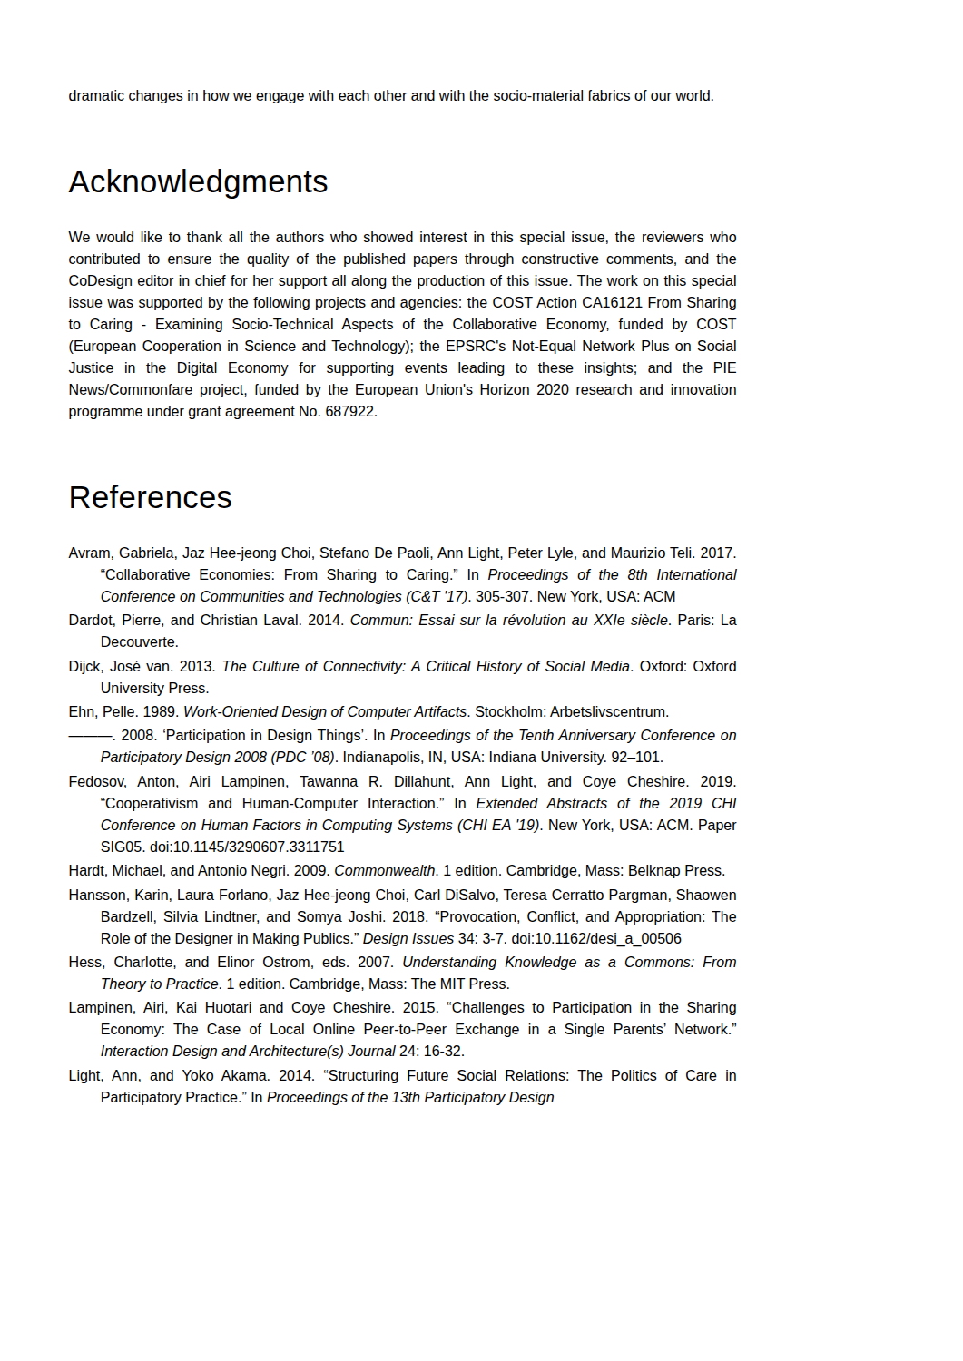dramatic changes in how we engage with each other and with the socio-material fabrics of our world.
Acknowledgments
We would like to thank all the authors who showed interest in this special issue, the reviewers who contributed to ensure the quality of the published papers through constructive comments, and the CoDesign editor in chief for her support all along the production of this issue. The work on this special issue was supported by the following projects and agencies: the COST Action CA16121 From Sharing to Caring - Examining Socio-Technical Aspects of the Collaborative Economy, funded by COST (European Cooperation in Science and Technology); the EPSRC's Not-Equal Network Plus on Social Justice in the Digital Economy for supporting events leading to these insights; and the PIE News/Commonfare project, funded by the European Union's Horizon 2020 research and innovation programme under grant agreement No. 687922.
References
Avram, Gabriela, Jaz Hee-jeong Choi, Stefano De Paoli, Ann Light, Peter Lyle, and Maurizio Teli. 2017. “Collaborative Economies: From Sharing to Caring.” In Proceedings of the 8th International Conference on Communities and Technologies (C&T '17). 305-307. New York, USA: ACM
Dardot, Pierre, and Christian Laval. 2014. Commun: Essai sur la révolution au XXIe siècle. Paris: La Decouverte.
Dijck, José van. 2013. The Culture of Connectivity: A Critical History of Social Media. Oxford: Oxford University Press.
Ehn, Pelle. 1989. Work-Oriented Design of Computer Artifacts. Stockholm: Arbetslivscentrum.
———. 2008. ‘Participation in Design Things’. In Proceedings of the Tenth Anniversary Conference on Participatory Design 2008 (PDC ’08). Indianapolis, IN, USA: Indiana University. 92–101.
Fedosov, Anton, Airi Lampinen, Tawanna R. Dillahunt, Ann Light, and Coye Cheshire. 2019. “Cooperativism and Human-Computer Interaction.” In Extended Abstracts of the 2019 CHI Conference on Human Factors in Computing Systems (CHI EA '19). New York, USA: ACM. Paper SIG05. doi:10.1145/3290607.3311751
Hardt, Michael, and Antonio Negri. 2009. Commonwealth. 1 edition. Cambridge, Mass: Belknap Press.
Hansson, Karin, Laura Forlano, Jaz Hee-jeong Choi, Carl DiSalvo, Teresa Cerratto Pargman, Shaowen Bardzell, Silvia Lindtner, and Somya Joshi. 2018. “Provocation, Conflict, and Appropriation: The Role of the Designer in Making Publics.” Design Issues 34: 3-7. doi:10.1162/desi_a_00506
Hess, Charlotte, and Elinor Ostrom, eds. 2007. Understanding Knowledge as a Commons: From Theory to Practice. 1 edition. Cambridge, Mass: The MIT Press.
Lampinen, Airi, Kai Huotari and Coye Cheshire. 2015. “Challenges to Participation in the Sharing Economy: The Case of Local Online Peer-to-Peer Exchange in a Single Parents’ Network.” Interaction Design and Architecture(s) Journal 24: 16-32.
Light, Ann, and Yoko Akama. 2014. “Structuring Future Social Relations: The Politics of Care in Participatory Practice.” In Proceedings of the 13th Participatory Design